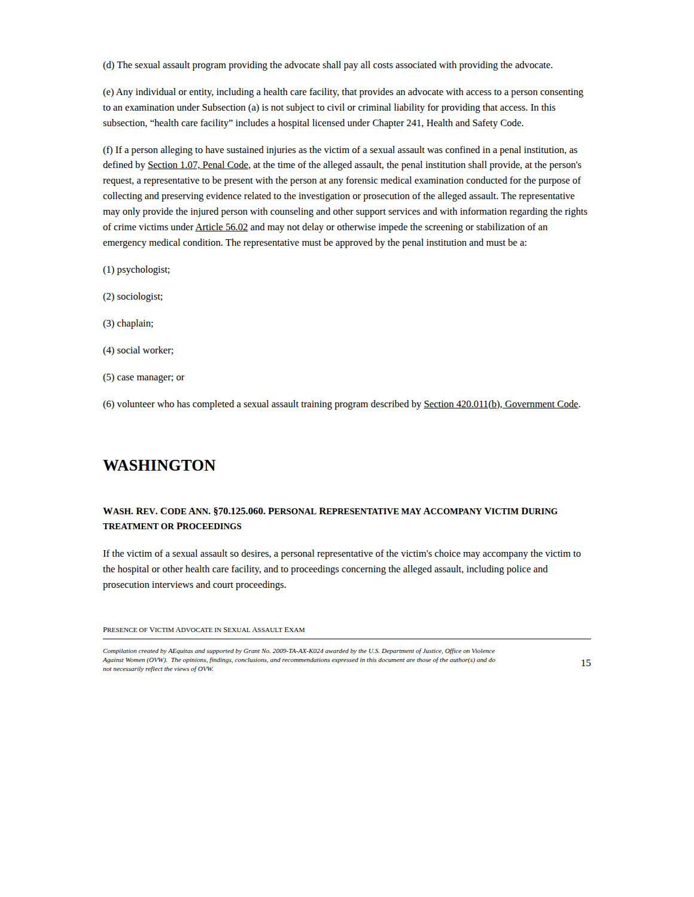(d) The sexual assault program providing the advocate shall pay all costs associated with providing the advocate.
(e) Any individual or entity, including a health care facility, that provides an advocate with access to a person consenting to an examination under Subsection (a) is not subject to civil or criminal liability for providing that access. In this subsection, “health care facility” includes a hospital licensed under Chapter 241, Health and Safety Code.
(f) If a person alleging to have sustained injuries as the victim of a sexual assault was confined in a penal institution, as defined by Section 1.07, Penal Code, at the time of the alleged assault, the penal institution shall provide, at the person's request, a representative to be present with the person at any forensic medical examination conducted for the purpose of collecting and preserving evidence related to the investigation or prosecution of the alleged assault. The representative may only provide the injured person with counseling and other support services and with information regarding the rights of crime victims under Article 56.02 and may not delay or otherwise impede the screening or stabilization of an emergency medical condition. The representative must be approved by the penal institution and must be a:
(1) psychologist;
(2) sociologist;
(3) chaplain;
(4) social worker;
(5) case manager; or
(6) volunteer who has completed a sexual assault training program described by Section 420.011(b), Government Code.
WASHINGTON
WASH. REV. CODE ANN. §70.125.060. PERSONAL REPRESENTATIVE MAY ACCOMPANY VICTIM DURING TREATMENT OR PROCEEDINGS
If the victim of a sexual assault so desires, a personal representative of the victim's choice may accompany the victim to the hospital or other health care facility, and to proceedings concerning the alleged assault, including police and prosecution interviews and court proceedings.
PRESENCE OF VICTIM ADVOCATE IN SEXUAL ASSAULT EXAM
Compilation created by AEquitas and supported by Grant No. 2009-TA-AX-K024 awarded by the U.S. Department of Justice, Office on Violence Against Women (OVW). The opinions, findings, conclusions, and recommendations expressed in this document are those of the author(s) and do not necessarily reflect the views of OVW.
15